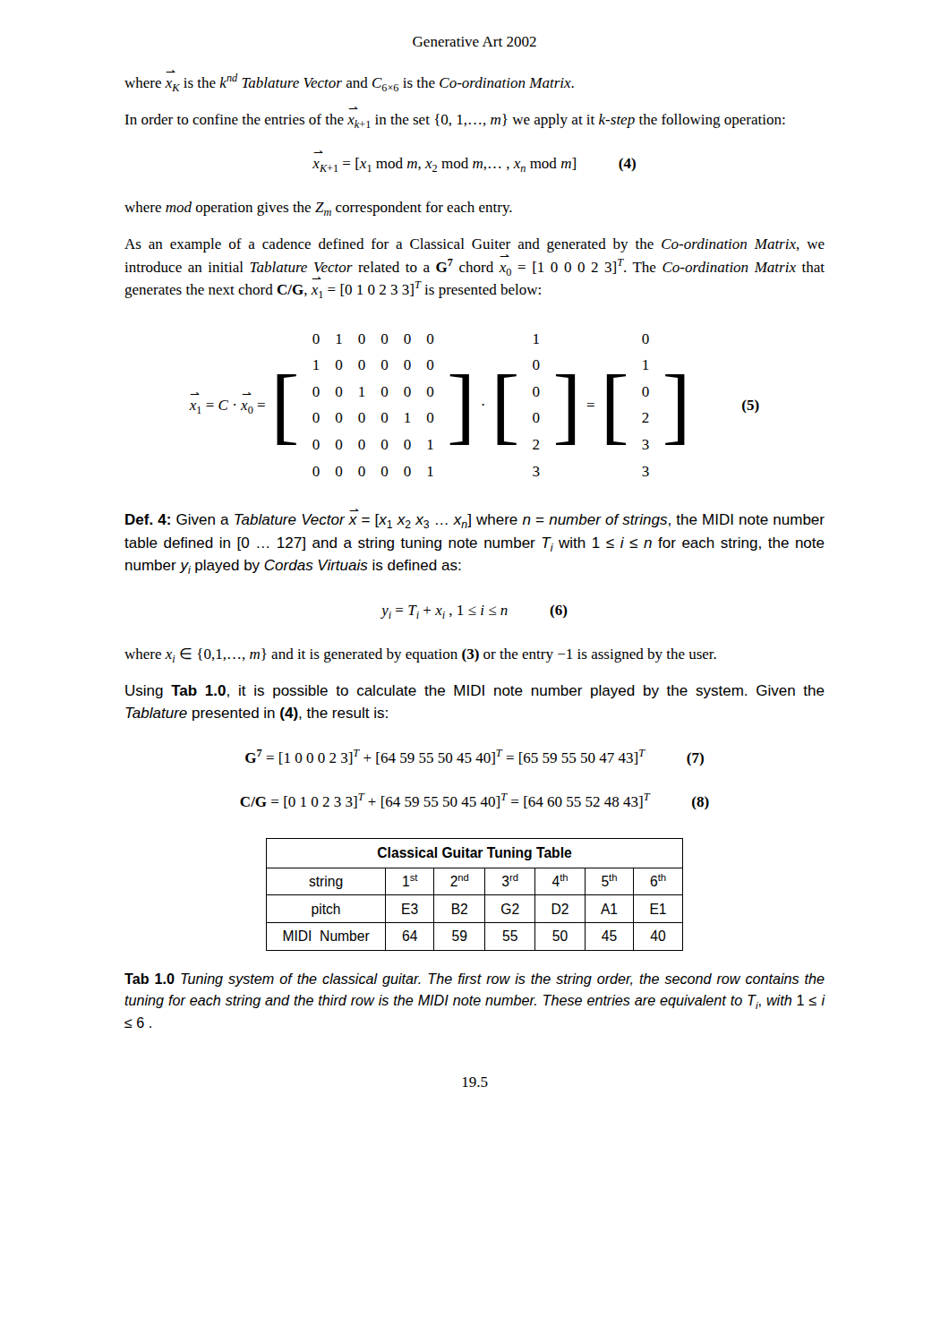Generative Art 2002
where xK is the knd Tablature Vector and C6×6 is the Co-ordination Matrix.
In order to confine the entries of the xk+1 in the set {0, 1,…, m} we apply at it k-step the following operation:
xK+1 = [x1 mod m, x2 mod m,… , xn mod m] (4)
where mod operation gives the Zm correspondent for each entry.
As an example of a cadence defined for a Classical Guiter and generated by the Co-ordination Matrix, we introduce an initial Tablature Vector related to a G7 chord x0 = [1 0 0 0 2 3]T. The Co-ordination Matrix that generates the next chord C/G, x1 = [0 1 0 2 3 3]T is presented below:
x1 = C · x0 = [
| 0 | 1 | 0 | 0 | 0 | 0 |
| 1 | 0 | 0 | 0 | 0 | 0 |
| 0 | 0 | 1 | 0 | 0 | 0 |
| 0 | 0 | 0 | 0 | 1 | 0 |
| 0 | 0 | 0 | 0 | 0 | 1 |
| 0 | 0 | 0 | 0 | 0 | 1 |
] · [
| 1 |
| 0 |
| 0 |
| 0 |
| 2 |
| 3 |
] = [
| 0 |
| 1 |
| 0 |
| 2 |
| 3 |
| 3 |
] (5)
Def. 4: Given a Tablature Vector x = [x1 x2 x3 … xn] where n = number of strings, the MIDI note number table defined in [0 … 127] and a string tuning note number Ti with 1 ≤ i ≤ n for each string, the note number yi played by Cordas Virtuais is defined as:
yi = Ti + xi , 1 ≤ i ≤ n (6)
where xi ∈ {0,1,…, m} and it is generated by equation (3) or the entry −1 is assigned by the user.
Using Tab 1.0, it is possible to calculate the MIDI note number played by the system. Given the Tablature presented in (4), the result is:
G7 = [1 0 0 0 2 3]T + [64 59 55 50 45 40]T = [65 59 55 50 47 43]T (7)
C/G = [0 1 0 2 3 3]T + [64 59 55 50 45 40]T = [64 60 55 52 48 43]T (8)
Classical Guitar Tuning Table
| string | 1 st | 2 nd | 3 rd | 4 th | 5 th | 6 th |
| pitch | E3 | B2 | G2 | D2 | A1 | E1 |
| MIDI Number | 64 | 59 | 55 | 50 | 45 | 40 |
Tab 1.0 Tuning system of the classical guitar. The first row is the string order, the second row contains the tuning for each string and the third row is the MIDI note number. These entries are equivalent to Ti, with 1 ≤ i ≤ 6 .
19.5